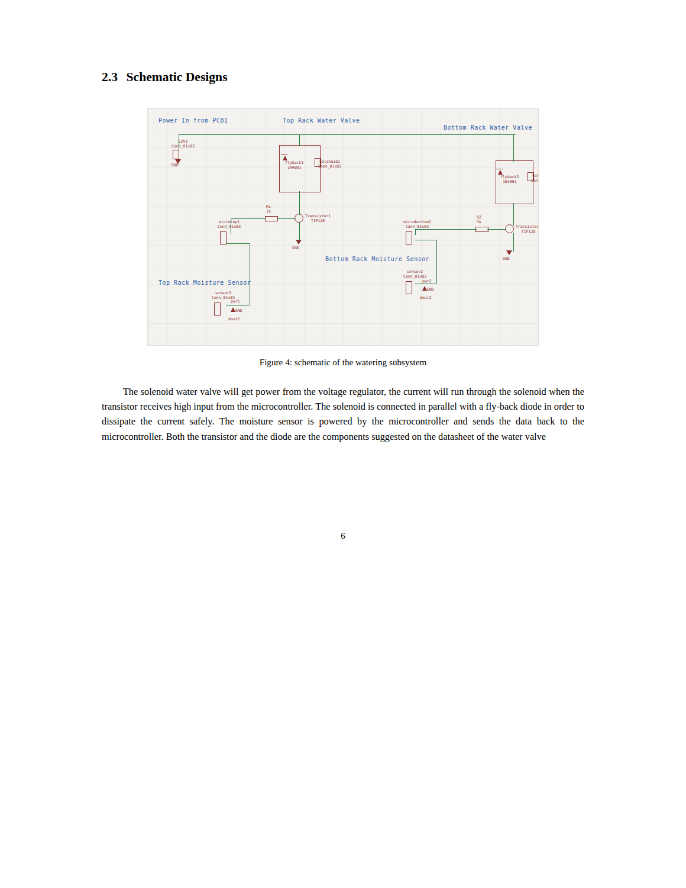2.3 Schematic Designs
Power In from PCB1
Top Rack Water Valve
Bottom Rack Water Valve
Bottom Rack Moisture Sensor
Top Rack Moisture Sensor
12V1
Conn_01x02
GND
flyback1
1N4001
Solenoid1
Conn_01x02
Transistor1
TIP120
R1
1k
GND
microtop1
Conn_01x03
sensor1
Conn_01x03
pwr1
GND
dout1
flyback2
1N4001
Solenoid2
Conn_01x03
Transistor2
TIP120
R2
1k
GND
microbottom1
Conn_01x03
sensor2
Conn_01x03
pwr2
GND
dout2
Figure 4: schematic of the watering subsystem
The solenoid water valve will get power from the voltage regulator, the current will run through the solenoid when the transistor receives high input from the microcontroller. The solenoid is connected in parallel with a fly-back diode in order to dissipate the current safely. The moisture sensor is powered by the microcontroller and sends the data back to the microcontroller. Both the transistor and the diode are the components suggested on the datasheet of the water valve
6